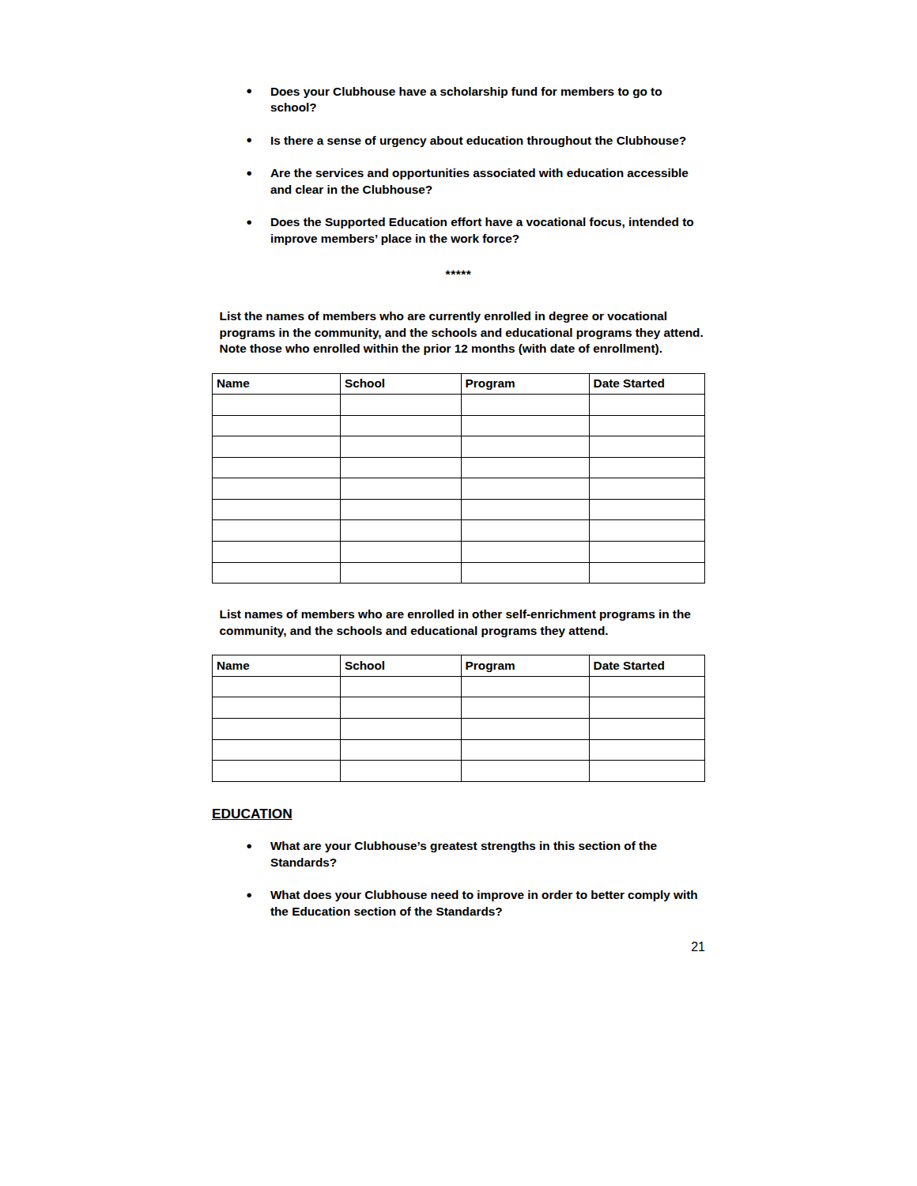Does your Clubhouse have a scholarship fund for members to go to school?
Is there a sense of urgency about education throughout the Clubhouse?
Are the services and opportunities associated with education accessible and clear in the Clubhouse?
Does the Supported Education effort have a vocational focus, intended to improve members’ place in the work force?
*****
List the names of members who are currently enrolled in degree or vocational programs in the community, and the schools and educational programs they attend. Note those who enrolled within the prior 12 months (with date of enrollment).
| Name | School | Program | Date Started |
| --- | --- | --- | --- |
List names of members who are enrolled in other self-enrichment programs in the community, and the schools and educational programs they attend.
| Name | School | Program | Date Started |
| --- | --- | --- | --- |
EDUCATION
What are your Clubhouse’s greatest strengths in this section of the Standards?
What does your Clubhouse need to improve in order to better comply with the Education section of the Standards?
21